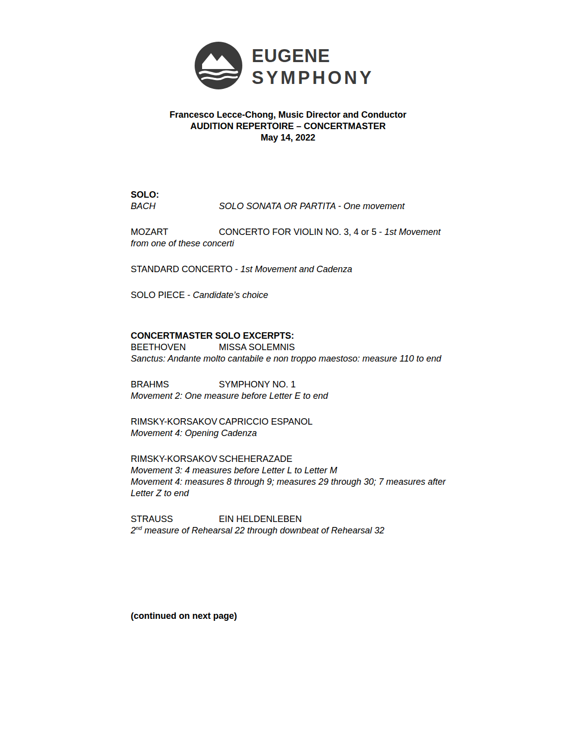EUGENE SYMPHONY
Francesco Lecce-Chong, Music Director and Conductor
AUDITION REPERTOIRE – CONCERTMASTER
May 14, 2022
SOLO:
BACH SOLO SONATA OR PARTITA - One movement
MOZARTCONCERTO FOR VIOLIN NO. 3, 4 or 5 - 1st Movement from one of these concerti
STANDARD CONCERTO - 1st Movement and Cadenza
SOLO PIECE - Candidate’s choice
CONCERTMASTER SOLO EXCERPTS:
BEETHOVENMISSA SOLEMNIS
Sanctus: Andante molto cantabile e non troppo maestoso: measure 110 to end
BRAHMSSYMPHONY NO. 1
Movement 2: One measure before Letter E to end
RIMSKY-KORSAKOVCAPRICCIO ESPANOL
Movement 4: Opening Cadenza
RIMSKY-KORSAKOVSCHEHERAZADE
Movement 3: 4 measures before Letter L to Letter M
Movement 4: measures 8 through 9; measures 29 through 30; 7 measures after Letter Z to end
STRAUSSEIN HELDENLEBEN
2nd measure of Rehearsal 22 through downbeat of Rehearsal 32
(continued on next page)